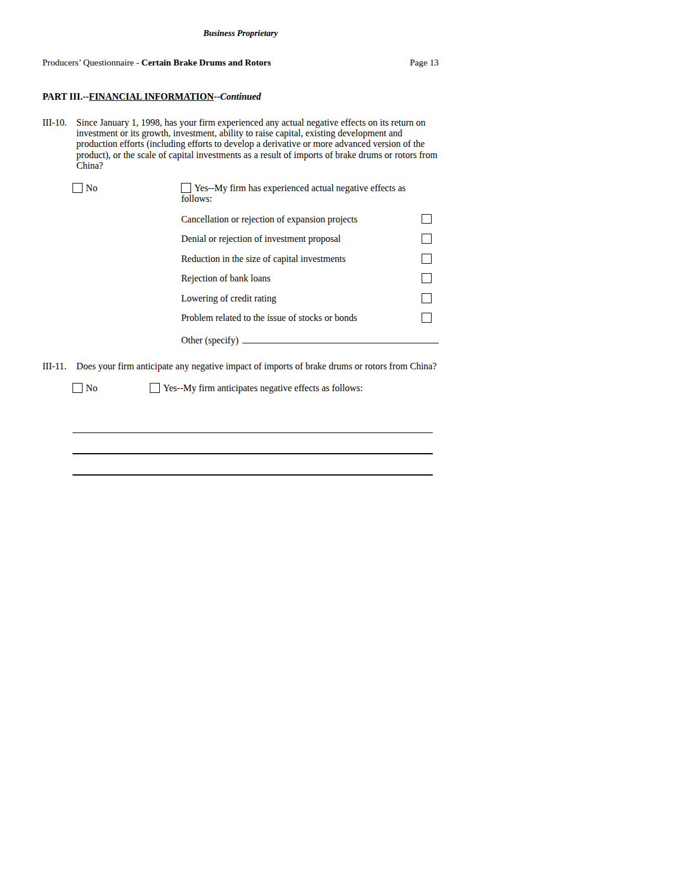Business Proprietary
Producers’ Questionnaire - Certain Brake Drums and Rotors
Page 13
PART III.--FINANCIAL INFORMATION--Continued
III-10.
Since January 1, 1998, has your firm experienced any actual negative effects on its return on investment or its growth, investment, ability to raise capital, existing development and production efforts (including efforts to develop a derivative or more advanced version of the product), or the scale of capital investments as a result of imports of brake drums or rotors from China?
No
Yes--My firm has experienced actual negative effects as follows:
Cancellation or rejection of expansion projects
Denial or rejection of investment proposal
Reduction in the size of capital investments
Rejection of bank loans
Lowering of credit rating
Problem related to the issue of stocks or bonds
Other (specify)
III-11.
Does your firm anticipate any negative impact of imports of brake drums or rotors from China?
No
Yes--My firm anticipates negative effects as follows: